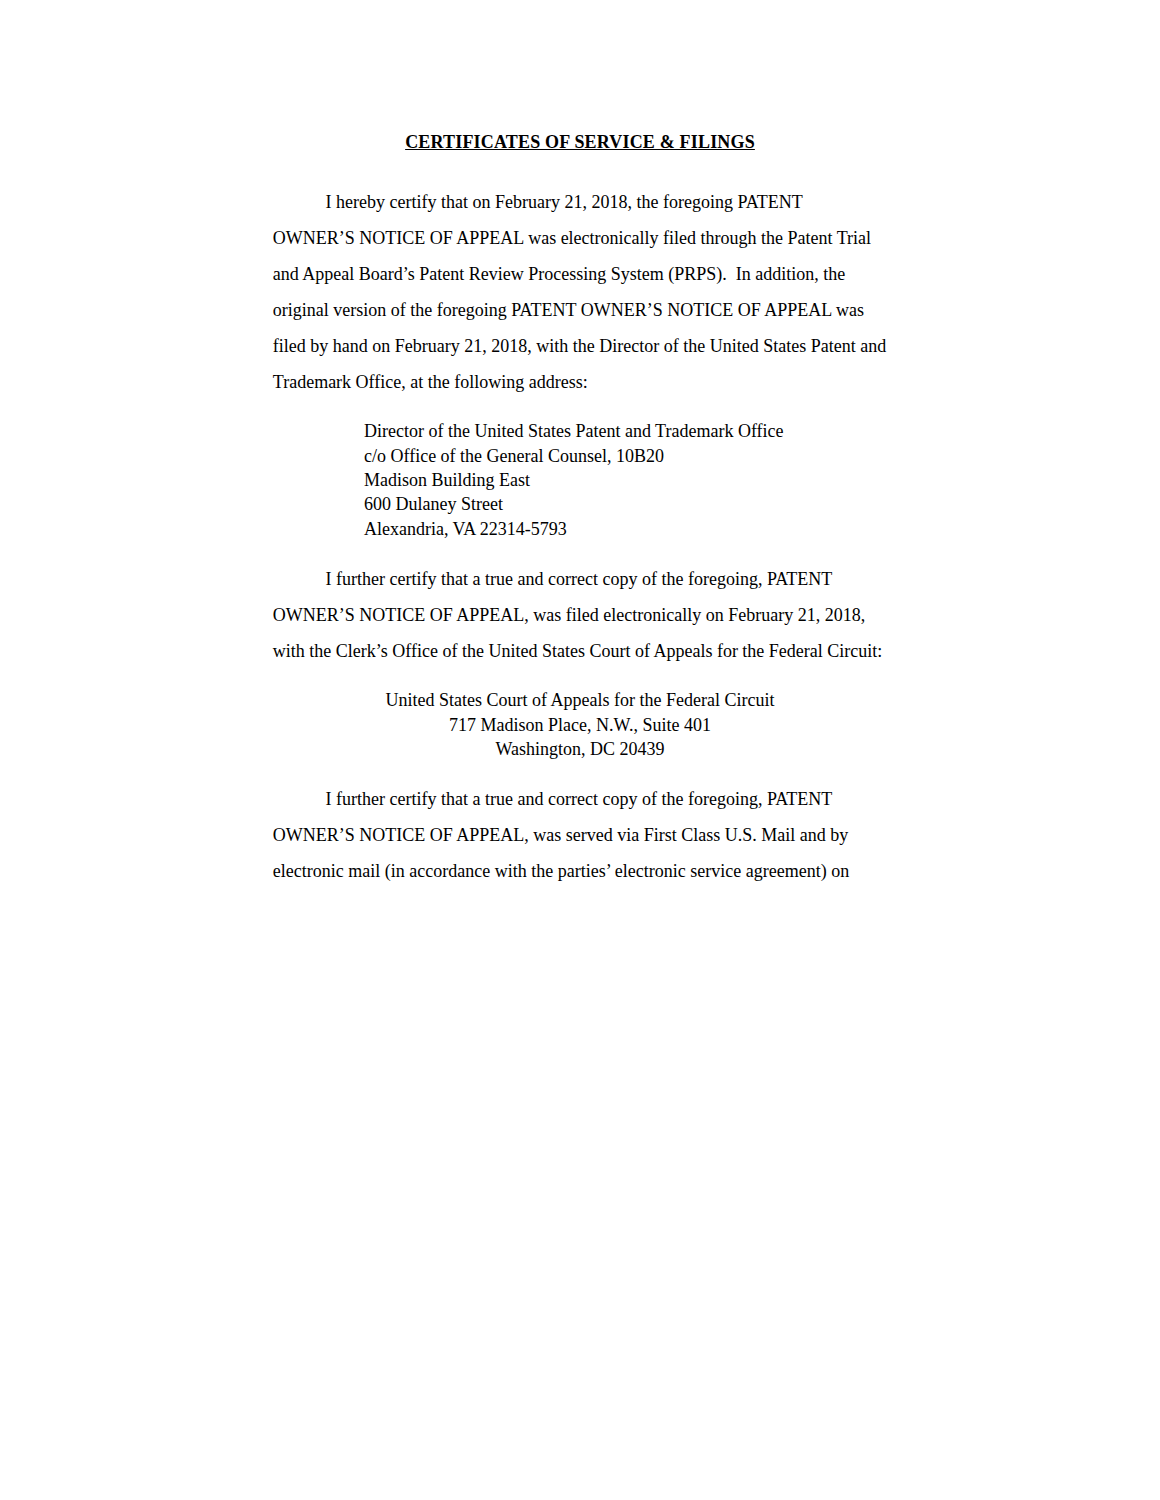CERTIFICATES OF SERVICE & FILINGS
I hereby certify that on February 21, 2018, the foregoing PATENT OWNER’S NOTICE OF APPEAL was electronically filed through the Patent Trial and Appeal Board’s Patent Review Processing System (PRPS). In addition, the original version of the foregoing PATENT OWNER’S NOTICE OF APPEAL was filed by hand on February 21, 2018, with the Director of the United States Patent and Trademark Office, at the following address:
Director of the United States Patent and Trademark Office
c/o Office of the General Counsel, 10B20
Madison Building East
600 Dulaney Street
Alexandria, VA 22314-5793
I further certify that a true and correct copy of the foregoing, PATENT OWNER’S NOTICE OF APPEAL, was filed electronically on February 21, 2018, with the Clerk’s Office of the United States Court of Appeals for the Federal Circuit:
United States Court of Appeals for the Federal Circuit
717 Madison Place, N.W., Suite 401
Washington, DC 20439
I further certify that a true and correct copy of the foregoing, PATENT OWNER’S NOTICE OF APPEAL, was served via First Class U.S. Mail and by electronic mail (in accordance with the parties’ electronic service agreement) on